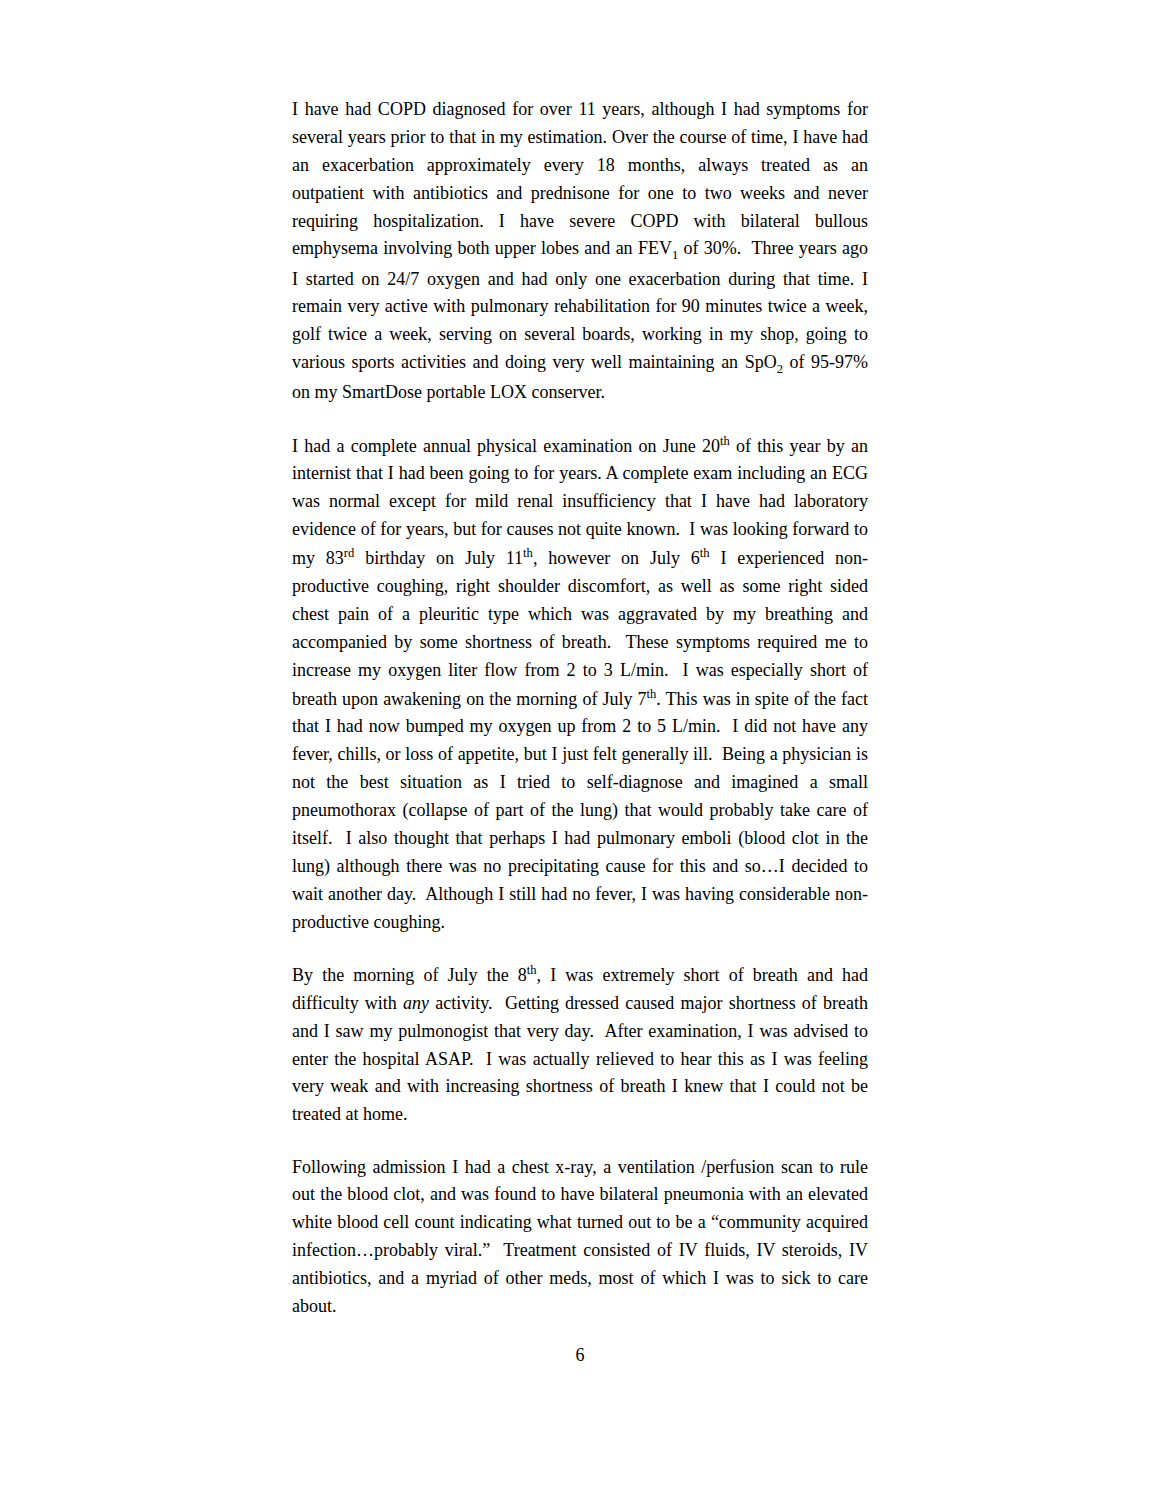I have had COPD diagnosed for over 11 years, although I had symptoms for several years prior to that in my estimation. Over the course of time, I have had an exacerbation approximately every 18 months, always treated as an outpatient with antibiotics and prednisone for one to two weeks and never requiring hospitalization. I have severe COPD with bilateral bullous emphysema involving both upper lobes and an FEV1 of 30%. Three years ago I started on 24/7 oxygen and had only one exacerbation during that time. I remain very active with pulmonary rehabilitation for 90 minutes twice a week, golf twice a week, serving on several boards, working in my shop, going to various sports activities and doing very well maintaining an SpO2 of 95-97% on my SmartDose portable LOX conserver.
I had a complete annual physical examination on June 20th of this year by an internist that I had been going to for years. A complete exam including an ECG was normal except for mild renal insufficiency that I have had laboratory evidence of for years, but for causes not quite known. I was looking forward to my 83rd birthday on July 11th, however on July 6th I experienced non-productive coughing, right shoulder discomfort, as well as some right sided chest pain of a pleuritic type which was aggravated by my breathing and accompanied by some shortness of breath. These symptoms required me to increase my oxygen liter flow from 2 to 3 L/min. I was especially short of breath upon awakening on the morning of July 7th. This was in spite of the fact that I had now bumped my oxygen up from 2 to 5 L/min. I did not have any fever, chills, or loss of appetite, but I just felt generally ill. Being a physician is not the best situation as I tried to self-diagnose and imagined a small pneumothorax (collapse of part of the lung) that would probably take care of itself. I also thought that perhaps I had pulmonary emboli (blood clot in the lung) although there was no precipitating cause for this and so…I decided to wait another day. Although I still had no fever, I was having considerable non-productive coughing.
By the morning of July the 8th, I was extremely short of breath and had difficulty with any activity. Getting dressed caused major shortness of breath and I saw my pulmonogist that very day. After examination, I was advised to enter the hospital ASAP. I was actually relieved to hear this as I was feeling very weak and with increasing shortness of breath I knew that I could not be treated at home.
Following admission I had a chest x-ray, a ventilation /perfusion scan to rule out the blood clot, and was found to have bilateral pneumonia with an elevated white blood cell count indicating what turned out to be a “community acquired infection…probably viral.” Treatment consisted of IV fluids, IV steroids, IV antibiotics, and a myriad of other meds, most of which I was to sick to care about.
6